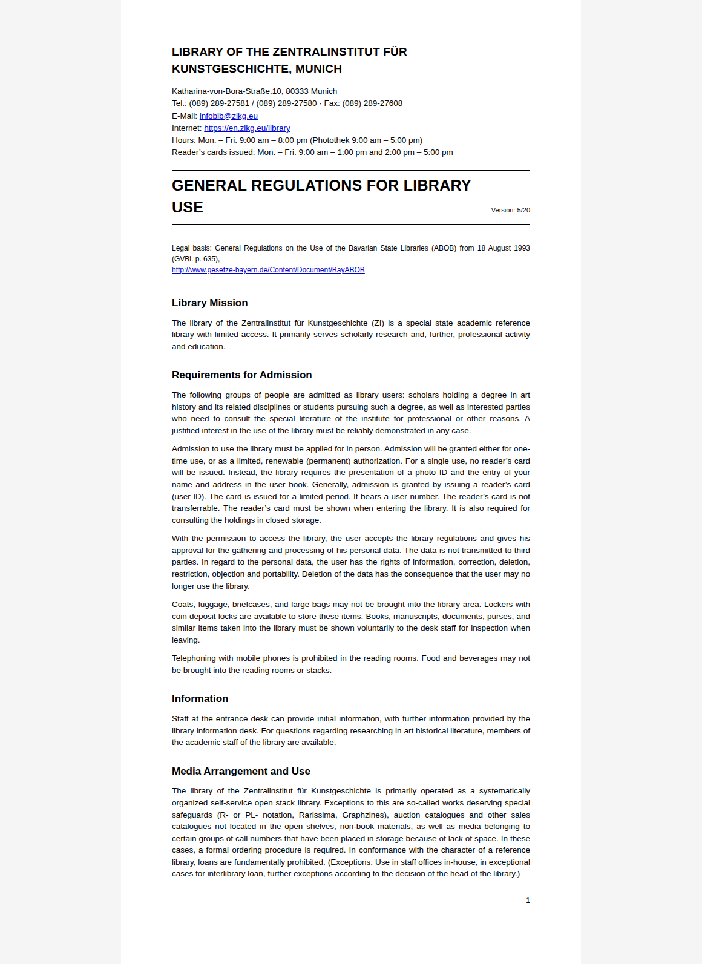LIBRARY OF THE ZENTRALINSTITUT FÜR KUNSTGESCHICHTE, MUNICH
Katharina-von-Bora-Straße.10, 80333 Munich
Tel.: (089) 289-27581 / (089) 289-27580 · Fax: (089) 289-27608
E-Mail: infobib@zikg.eu
Internet: https://en.zikg.eu/library
Hours: Mon. – Fri. 9:00 am – 8:00 pm (Photothek 9:00 am – 5:00 pm)
Reader’s cards issued: Mon. – Fri. 9:00 am – 1:00 pm and 2:00 pm – 5:00 pm
GENERAL REGULATIONS FOR LIBRARY USE
Version: 5/20
Legal basis: General Regulations on the Use of the Bavarian State Libraries (ABOB) from 18 August 1993 (GVBl. p. 635),
http://www.gesetze-bayern.de/Content/Document/BayABOB
Library Mission
The library of the Zentralinstitut für Kunstgeschichte (ZI) is a special state academic reference library with limited access. It primarily serves scholarly research and, further, professional activity and education.
Requirements for Admission
The following groups of people are admitted as library users: scholars holding a degree in art history and its related disciplines or students pursuing such a degree, as well as interested parties who need to consult the special literature of the institute for professional or other reasons. A justified interest in the use of the library must be reliably demonstrated in any case.
Admission to use the library must be applied for in person. Admission will be granted either for one-time use, or as a limited, renewable (permanent) authorization. For a single use, no reader’s card will be issued. Instead, the library requires the presentation of a photo ID and the entry of your name and address in the user book. Generally, admission is granted by issuing a reader’s card (user ID). The card is issued for a limited period. It bears a user number. The reader’s card is not transferrable. The reader’s card must be shown when entering the library. It is also required for consulting the holdings in closed storage.
With the permission to access the library, the user accepts the library regulations and gives his approval for the gathering and processing of his personal data. The data is not transmitted to third parties. In regard to the personal data, the user has the rights of information, correction, deletion, restriction, objection and portability. Deletion of the data has the consequence that the user may no longer use the library.
Coats, luggage, briefcases, and large bags may not be brought into the library area. Lockers with coin deposit locks are available to store these items. Books, manuscripts, documents, purses, and similar items taken into the library must be shown voluntarily to the desk staff for inspection when leaving.
Telephoning with mobile phones is prohibited in the reading rooms. Food and beverages may not be brought into the reading rooms or stacks.
Information
Staff at the entrance desk can provide initial information, with further information provided by the library information desk. For questions regarding researching in art historical literature, members of the academic staff of the library are available.
Media Arrangement and Use
The library of the Zentralinstitut für Kunstgeschichte is primarily operated as a systematically organized self-service open stack library. Exceptions to this are so-called works deserving special safeguards (R- or PL- notation, Rarissima, Graphzines), auction catalogues and other sales catalogues not located in the open shelves, non-book materials, as well as media belonging to certain groups of call numbers that have been placed in storage because of lack of space. In these cases, a formal ordering procedure is required. In conformance with the character of a reference library, loans are fundamentally prohibited. (Exceptions: Use in staff offices in-house, in exceptional cases for interlibrary loan, further exceptions according to the decision of the head of the library.)
1